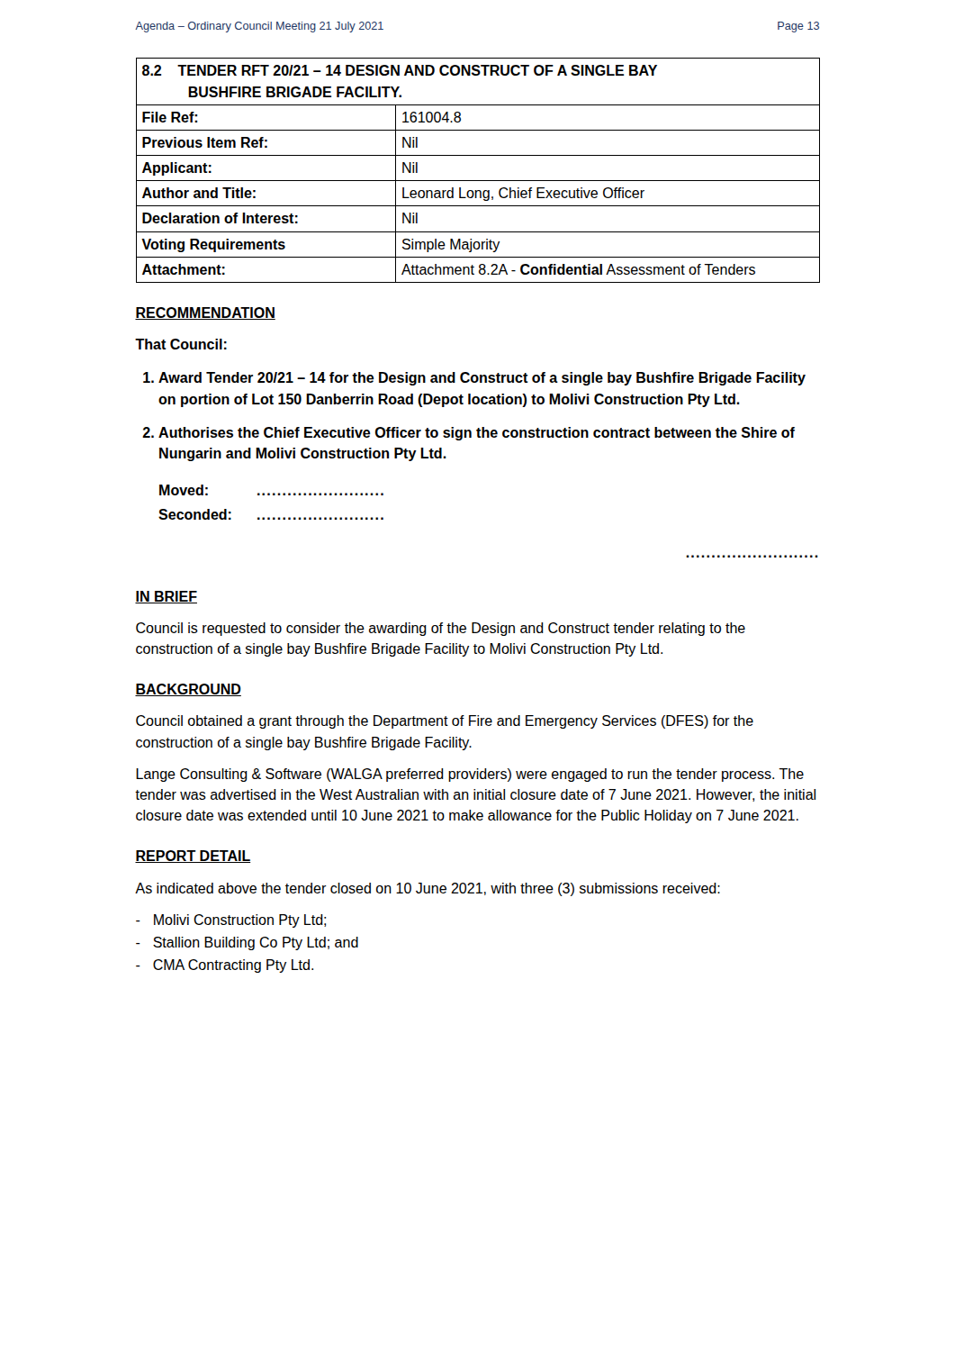Agenda – Ordinary Council Meeting 21 July 2021 Page 13
| 8.2 TENDER RFT 20/21 – 14 DESIGN AND CONSTRUCT OF A SINGLE BAY BUSHFIRE BRIGADE FACILITY. |
| File Ref: | 161004.8 |
| Previous Item Ref: | Nil |
| Applicant: | Nil |
| Author and Title: | Leonard Long, Chief Executive Officer |
| Declaration of Interest: | Nil |
| Voting Requirements | Simple Majority |
| Attachment: | Attachment 8.2A - Confidential Assessment of Tenders |
RECOMMENDATION
That Council:
Award Tender 20/21 – 14 for the Design and Construct of a single bay Bushfire Brigade Facility on portion of Lot 150 Danberrin Road (Depot location) to Molivi Construction Pty Ltd.
Authorises the Chief Executive Officer to sign the construction contract between the Shire of Nungarin and Molivi Construction Pty Ltd.
Moved:.........................
Seconded:.........................
..........................
IN BRIEF
Council is requested to consider the awarding of the Design and Construct tender relating to the construction of a single bay Bushfire Brigade Facility to Molivi Construction Pty Ltd.
BACKGROUND
Council obtained a grant through the Department of Fire and Emergency Services (DFES) for the construction of a single bay Bushfire Brigade Facility.
Lange Consulting & Software (WALGA preferred providers) were engaged to run the tender process. The tender was advertised in the West Australian with an initial closure date of 7 June 2021. However, the initial closure date was extended until 10 June 2021 to make allowance for the Public Holiday on 7 June 2021.
REPORT DETAIL
As indicated above the tender closed on 10 June 2021, with three (3) submissions received:
Molivi Construction Pty Ltd;
Stallion Building Co Pty Ltd; and
CMA Contracting Pty Ltd.